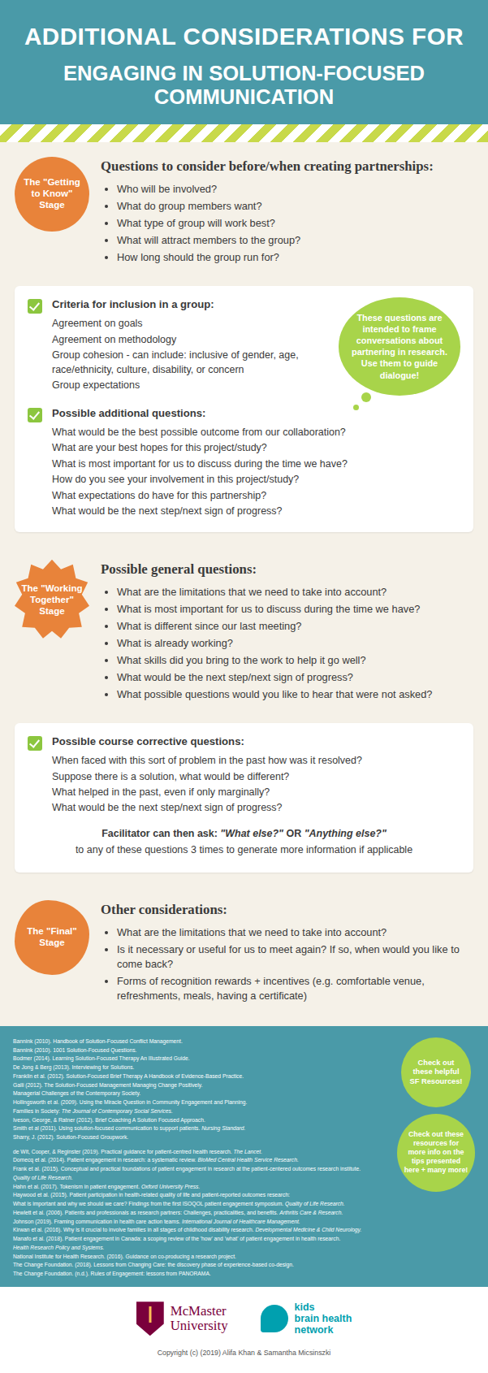Additional Considerations for
Engaging in Solution‑Focused Communication
The "Getting to Know" Stage
Questions to consider before/when creating partnerships:
Who will be involved?
What do group members want?
What type of group will work best?
What will attract members to the group?
How long should the group run for?
Criteria for inclusion in a group:
Agreement on goals
Agreement on methodology
Group cohesion - can include: inclusive of gender, age, race/ethnicity, culture, disability, or concern
Group expectations
These questions are intended to frame conversations about partnering in research. Use them to guide dialogue!
Possible additional questions:
What would be the best possible outcome from our collaboration?
What are your best hopes for this project/study?
What is most important for us to discuss during the time we have?
How do you see your involvement in this project/study?
What expectations do have for this partnership?
What would be the next step/next sign of progress?
The "Working Together" Stage
Possible general questions:
What are the limitations that we need to take into account?
What is most important for us to discuss during the time we have?
What is different since our last meeting?
What is already working?
What skills did you bring to the work to help it go well?
What would be the next step/next sign of progress?
What possible questions would you like to hear that were not asked?
Possible course corrective questions:
When faced with this sort of problem in the past how was it resolved?
Suppose there is a solution, what would be different?
What helped in the past, even if only marginally?
What would be the next step/next sign of progress?
Facilitator can then ask: "What else?" OR "Anything else?" to any of these questions 3 times to generate more information if applicable
The "Final" Stage
Other considerations:
What are the limitations that we need to take into account?
Is it necessary or useful for us to meet again? If so, when would you like to come back?
Forms of recognition rewards + incentives (e.g. comfortable venue, refreshments, meals, having a certificate)
Bannink (2010). Handbook of Solution-Focused Conflict Management.
Bannink (2010). 1001 Solution-Focused Questions.
Bodmer (2014). Learning Solution-Focused Therapy An Illustrated Guide.
De Jong & Berg (2013). Interviewing for Solutions.
Franklin et al. (2012). Solution-Focused Brief Therapy A Handbook of Evidence-Based Practice.
Galli (2012). The Solution-Focused Management Managing Change Positively.
Managerial Challenges of the Contemporary Society.
Hollingsworth et al. (2009). Using the Miracle Question in Community Engagement and Planning.
Families in Society: The Journal of Contemporary Social Services.
Iveson, George, & Ratner (2012). Brief Coaching A Solution Focused Approach.
Smith et al (2011). Using solution-focused communication to support patients. Nursing Standard.
Sharry, J. (2012). Solution-Focused Groupwork.
de Wit, Cooper, & Reginster (2019). Practical guidance for patient-centred health research. The Lancet.
Domecq et al. (2014). Patient engagement in research: a systematic review. BioMed Central Health Service Research.
Frank et al. (2015). Conceptual and practical foundations of patient engagement in research at the patient-centered outcomes research institute.
Quality of Life Research.
Hahn et al. (2017). Tokenism in patient engagement. Oxford University Press.
Haywood et al. (2015). Patient participation in health-related quality of life and patient-reported outcomes research:
What is important and why we should we care? Findings from the first ISOQOL patient engagement symposium. Quality of Life Research.
Hewlett et al. (2006). Patients and professionals as research partners: Challenges, practicalities, and benefits. Arthritis Care & Research.
Johnson (2019). Framing communication in health care action teams. International Journal of Healthcare Management.
Kirwan et al. (2016). Why is it crucial to involve families in all stages of childhood disability research. Developmental Medicine & Child Neurology.
Manafo et al. (2018). Patient engagement in Canada: a scoping review of the 'how' and 'what' of patient engagement in health research.
Health Research Policy and Systems.
National Institute for Health Research. (2016). Guidance on co-producing a research project.
The Change Foundation. (2018). Lessons from Changing Care: the discovery phase of experience-based co-design.
The Change Foundation. (n.d.). Rules of Engagement: lessons from PANORAMA.
Check out these helpful SF Resources!
Check out these resources for more info on the tips presented here + many more!
McMaster
University
kids
brain health
network
Copyright (c) (2019) Alifa Khan & Samantha Micsinszki